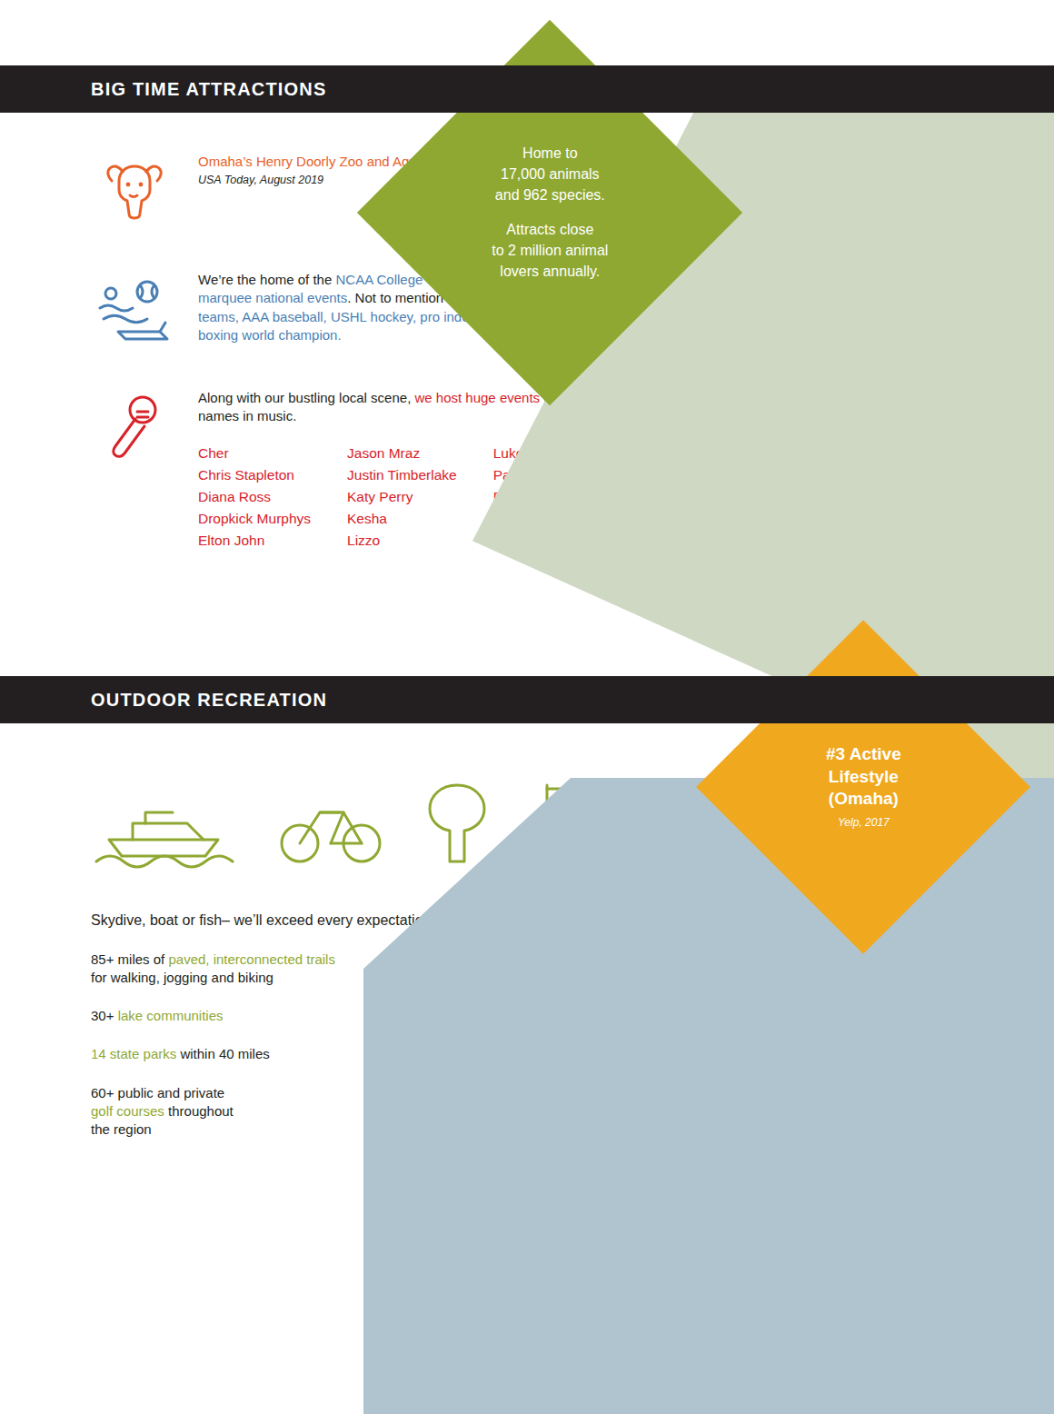BIG TIME ATTRACTIONS
Home to
17,000 animals
and 962 species.
Attracts close
to 2 million animal
lovers annually.
Omaha’s Henry Doorly Zoo and Aquarium is the #3 best zoo in the country. USA Today, August 2019
We’re the home of the NCAA College World Series and host to many other marquee national events. Not to mention the home of four college sports teams, AAA baseball, USHL hockey, pro indoor football and our very own boxing world champion.
Along with our bustling local scene, we host huge events for some of the biggest names in music.
Cher
Chris Stapleton
Diana Ross
Dropkick Murphys
Elton John
Jason Mraz
Justin Timberlake
Katy Perry
Kesha
Lizzo
Luke Bryan
Panic at the Disco
Pink
Shania Twain
Wu-Tang Clan
OUTDOOR RECREATION
#3 Active
Lifestyle
(Omaha) Yelp, 2017
Skydive, boat or fish– we’ll exceed every expectation.
85+ miles of paved, interconnected trails
for walking, jogging and biking
30+ lake communities
14 state parks within 40 miles
60+ public and private
golf courses throughout
the region